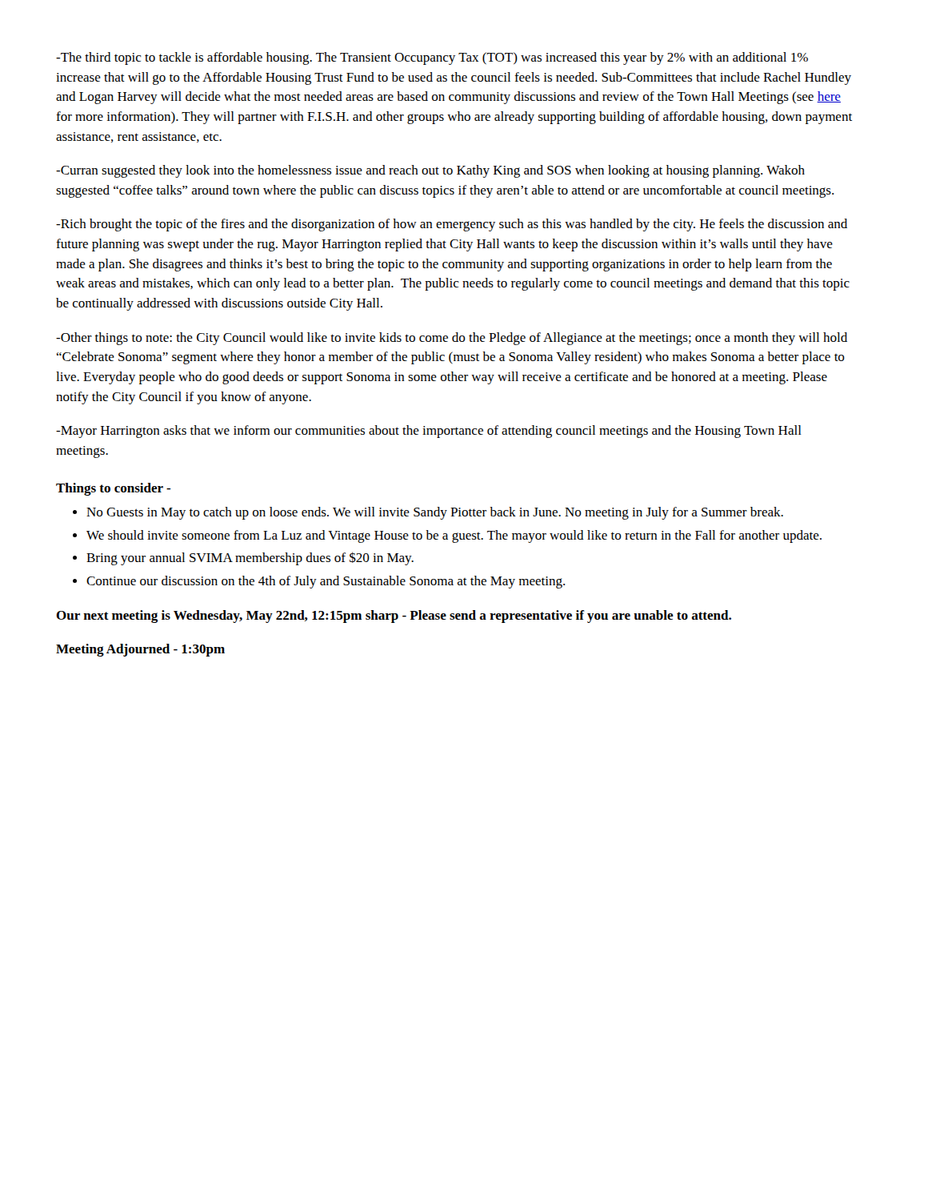-The third topic to tackle is affordable housing. The Transient Occupancy Tax (TOT) was increased this year by 2% with an additional 1% increase that will go to the Affordable Housing Trust Fund to be used as the council feels is needed. Sub-Committees that include Rachel Hundley and Logan Harvey will decide what the most needed areas are based on community discussions and review of the Town Hall Meetings (see here for more information). They will partner with F.I.S.H. and other groups who are already supporting building of affordable housing, down payment assistance, rent assistance, etc.
-Curran suggested they look into the homelessness issue and reach out to Kathy King and SOS when looking at housing planning. Wakoh suggested “coffee talks” around town where the public can discuss topics if they aren’t able to attend or are uncomfortable at council meetings.
-Rich brought the topic of the fires and the disorganization of how an emergency such as this was handled by the city. He feels the discussion and future planning was swept under the rug. Mayor Harrington replied that City Hall wants to keep the discussion within it’s walls until they have made a plan. She disagrees and thinks it’s best to bring the topic to the community and supporting organizations in order to help learn from the weak areas and mistakes, which can only lead to a better plan. The public needs to regularly come to council meetings and demand that this topic be continually addressed with discussions outside City Hall.
-Other things to note: the City Council would like to invite kids to come do the Pledge of Allegiance at the meetings; once a month they will hold “Celebrate Sonoma” segment where they honor a member of the public (must be a Sonoma Valley resident) who makes Sonoma a better place to live. Everyday people who do good deeds or support Sonoma in some other way will receive a certificate and be honored at a meeting. Please notify the City Council if you know of anyone.
-Mayor Harrington asks that we inform our communities about the importance of attending council meetings and the Housing Town Hall meetings.
Things to consider -
No Guests in May to catch up on loose ends. We will invite Sandy Piotter back in June. No meeting in July for a Summer break.
We should invite someone from La Luz and Vintage House to be a guest. The mayor would like to return in the Fall for another update.
Bring your annual SVIMA membership dues of $20 in May.
Continue our discussion on the 4th of July and Sustainable Sonoma at the May meeting.
Our next meeting is Wednesday, May 22nd, 12:15pm sharp - Please send a representative if you are unable to attend.
Meeting Adjourned - 1:30pm